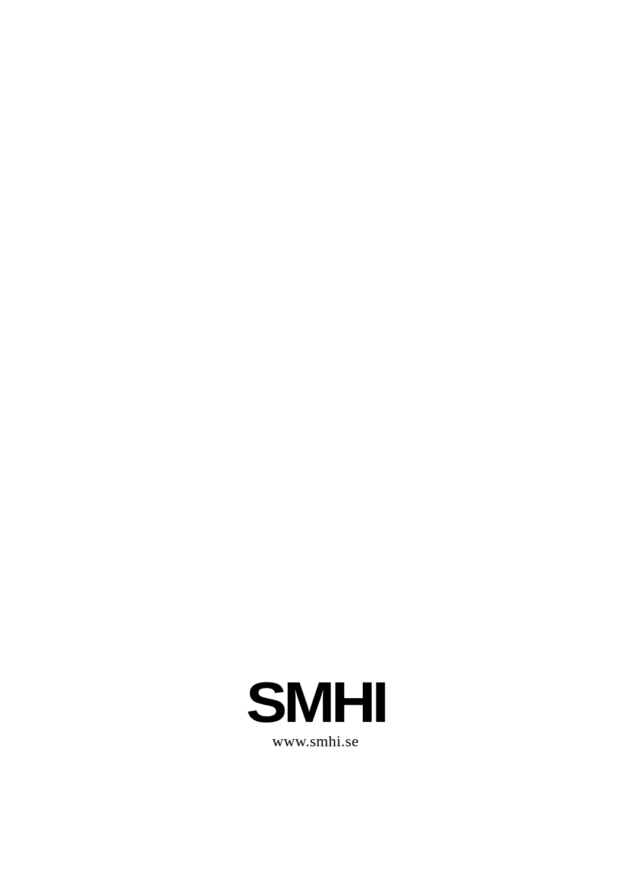SMHI www.smhi.se